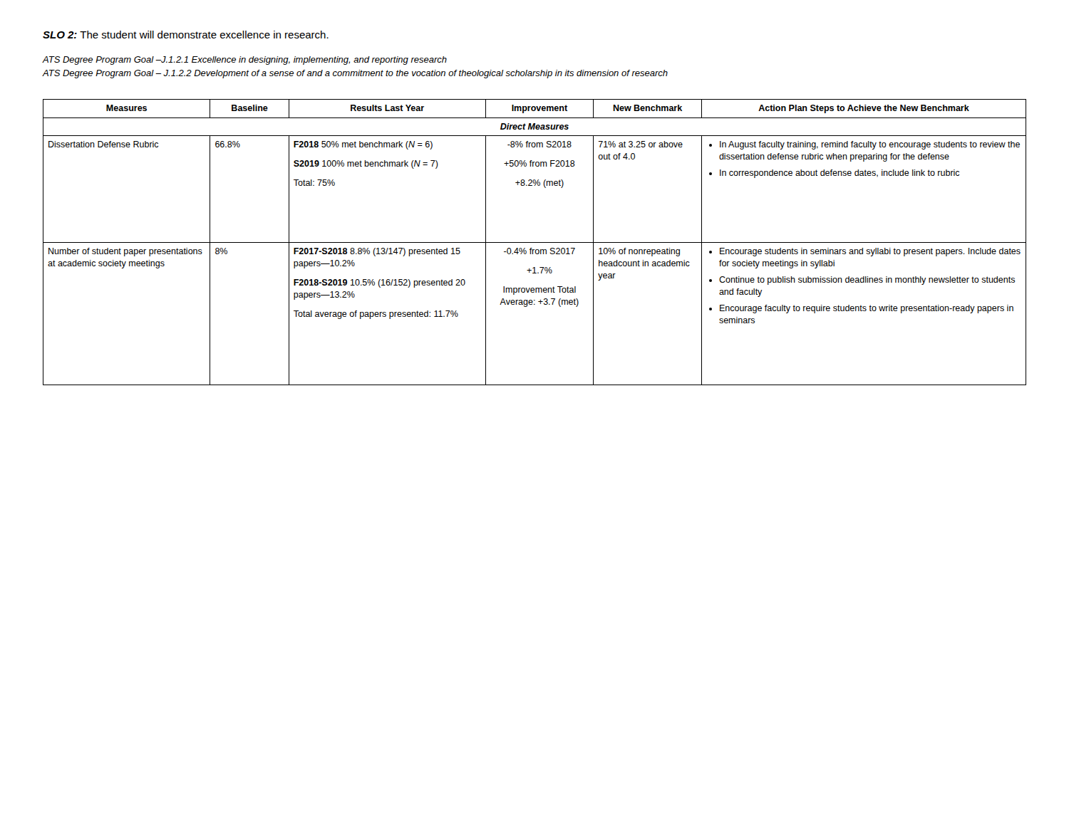SLO 2: The student will demonstrate excellence in research.
ATS Degree Program Goal –J.1.2.1 Excellence in designing, implementing, and reporting research
ATS Degree Program Goal – J.1.2.2 Development of a sense of and a commitment to the vocation of theological scholarship in its dimension of research
| Measures | Baseline | Results Last Year | Improvement | New Benchmark | Action Plan Steps to Achieve the New Benchmark |
| --- | --- | --- | --- | --- | --- |
| Direct Measures |
| Dissertation Defense Rubric | 66.8% | F2018 50% met benchmark ( N = 6) S2019 100% met benchmark ( N = 7) Total: 75% | -8% from S2018 +50% from F2018 +8.2% (met) | 71% at 3.25 or above out of 4.0 | In August faculty training, remind faculty to encourage students to review the dissertation defense rubric when preparing for the defense In correspondence about defense dates, include link to rubric |
| Number of student paper presentations at academic society meetings | 8% | F2017-S2018 8.8% (13/147) presented 15 papers—10.2% F2018-S2019 10.5% (16/152) presented 20 papers—13.2% Total average of papers presented: 11.7% | -0.4% from S2017 +1.7% Improvement Total Average: +3.7 (met) | 10% of nonrepeating headcount in academic year | Encourage students in seminars and syllabi to present papers. Include dates for society meetings in syllabi Continue to publish submission deadlines in monthly newsletter to students and faculty Encourage faculty to require students to write presentation-ready papers in seminars |